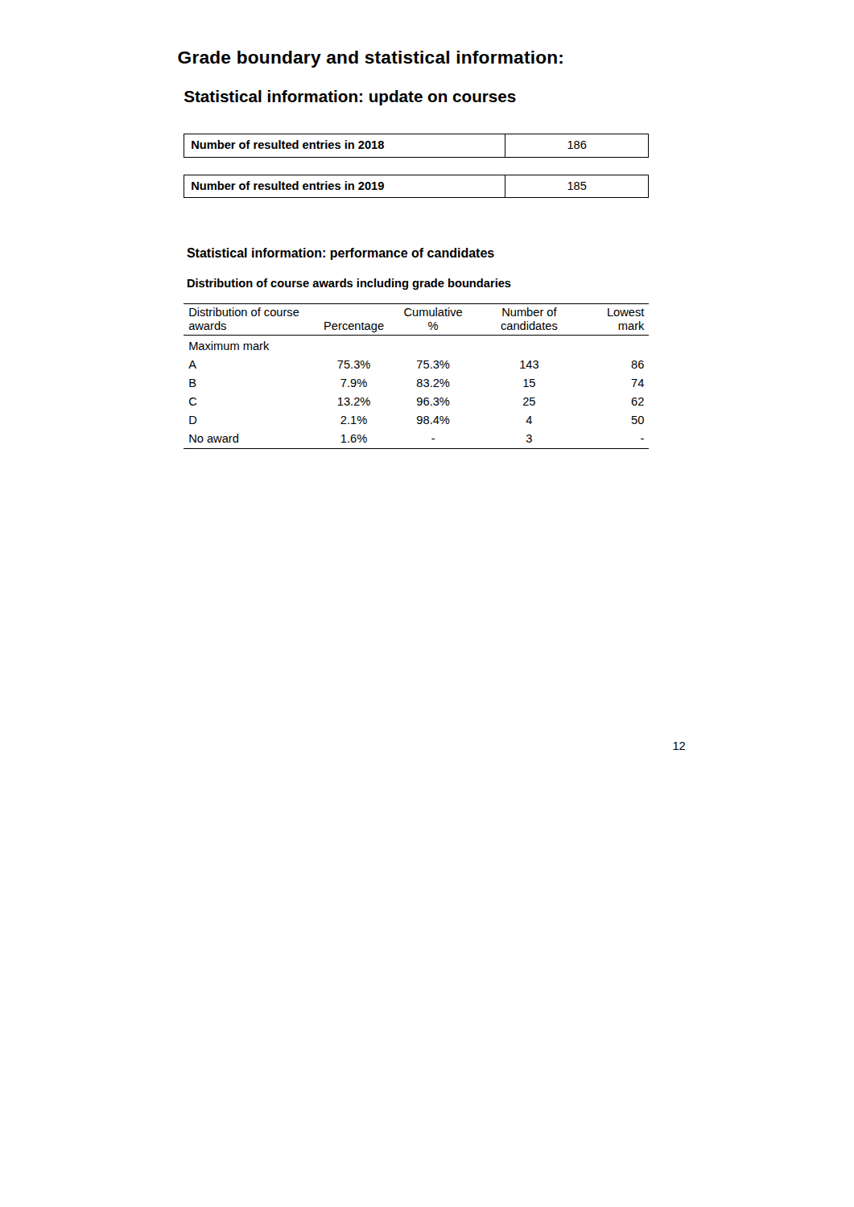Grade boundary and statistical information:
Statistical information: update on courses
| Number of resulted entries in 2018 | 186 |
| Number of resulted entries in 2019 | 185 |
Statistical information: performance of candidates
Distribution of course awards including grade boundaries
| Distribution of course awards | Percentage | Cumulative % | Number of candidates | Lowest mark |
| --- | --- | --- | --- | --- |
| Maximum mark | | | | |
| A | 75.3% | 75.3% | 143 | 86 |
| B | 7.9% | 83.2% | 15 | 74 |
| C | 13.2% | 96.3% | 25 | 62 |
| D | 2.1% | 98.4% | 4 | 50 |
| No award | 1.6% | - | 3 | - |
12